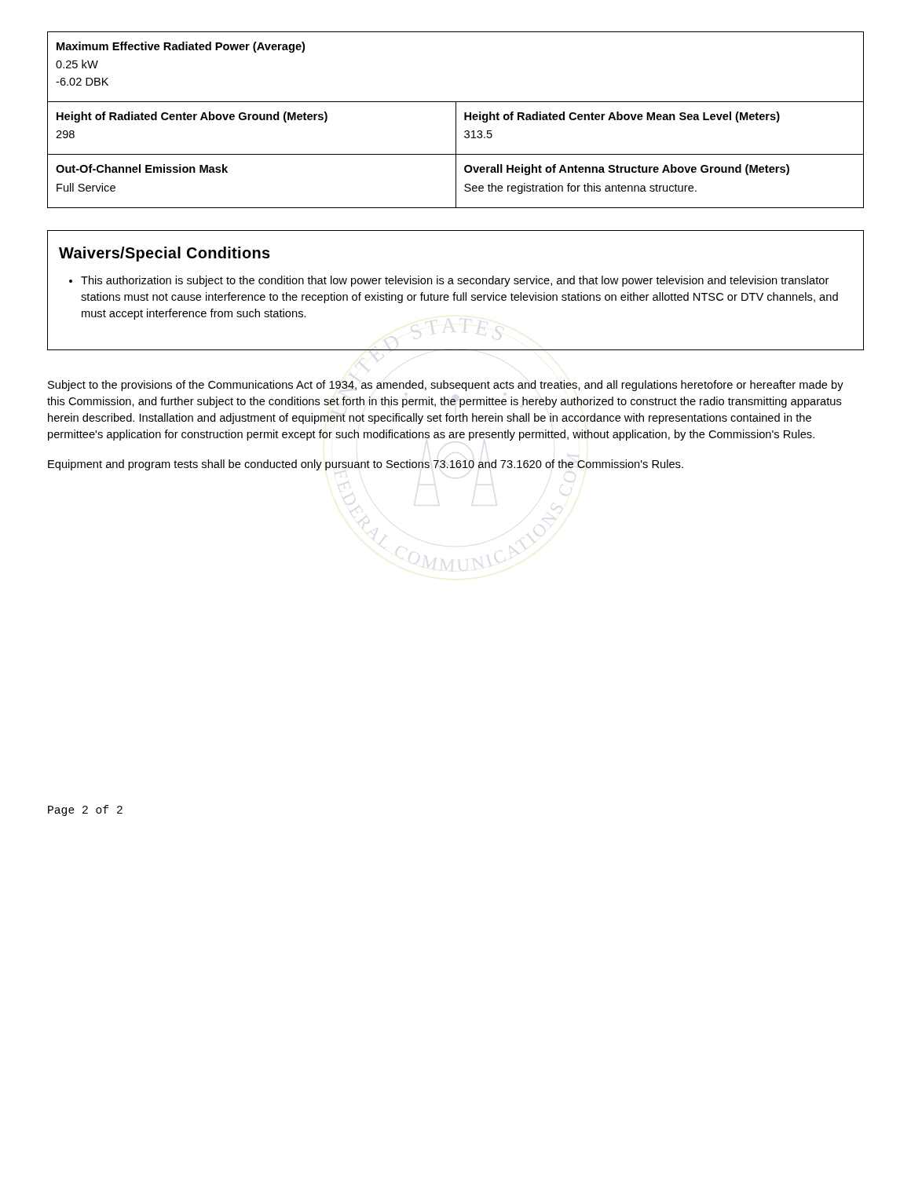UNITED STATES FEDERAL COMMUNICATIONS COMMISSION
| Maximum Effective Radiated Power (Average) 0.25 kW -6.02 DBK |
| Height of Radiated Center Above Ground (Meters) 298 | Height of Radiated Center Above Mean Sea Level (Meters) 313.5 |
| Out-Of-Channel Emission Mask Full Service | Overall Height of Antenna Structure Above Ground (Meters) See the registration for this antenna structure. |
Waivers/Special Conditions
This authorization is subject to the condition that low power television is a secondary service, and that low power television and television translator stations must not cause interference to the reception of existing or future full service television stations on either allotted NTSC or DTV channels, and must accept interference from such stations.
Subject to the provisions of the Communications Act of 1934, as amended, subsequent acts and treaties, and all regulations heretofore or hereafter made by this Commission, and further subject to the conditions set forth in this permit, the permittee is hereby authorized to construct the radio transmitting apparatus herein described. Installation and adjustment of equipment not specifically set forth herein shall be in accordance with representations contained in the permittee's application for construction permit except for such modifications as are presently permitted, without application, by the Commission's Rules.
Equipment and program tests shall be conducted only pursuant to Sections 73.1610 and 73.1620 of the Commission's Rules.
Page 2 of 2